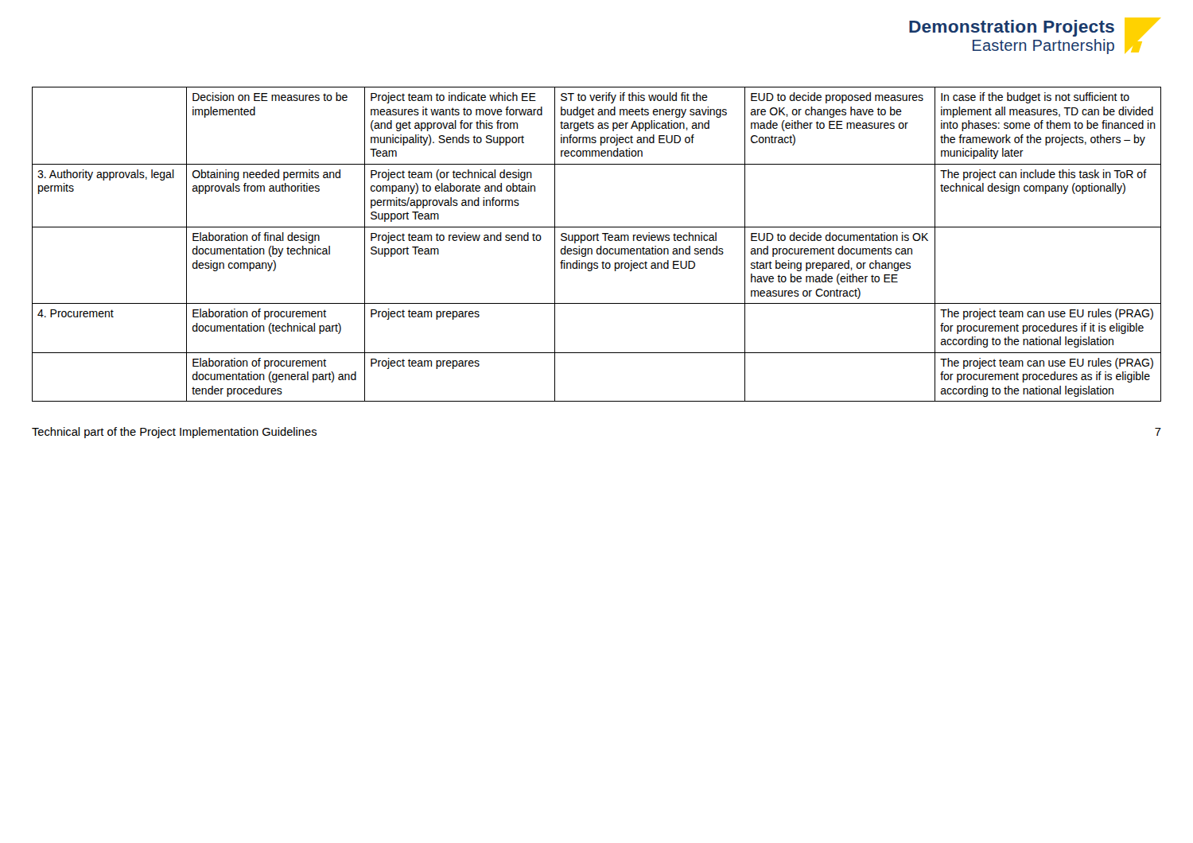Demonstration Projects
Eastern Partnership
| | Decision on EE measures to be implemented | Project team to indicate which EE measures it wants to move forward (and get approval for this from municipality). Sends to Support Team | ST to verify if this would fit the budget and meets energy savings targets as per Application, and informs project and EUD of recommendation | EUD to decide proposed measures are OK, or changes have to be made (either to EE measures or Contract) | In case if the budget is not sufficient to implement all measures, TD can be divided into phases: some of them to be financed in the framework of the projects, others – by municipality later |
| 3. Authority approvals, legal permits | Obtaining needed permits and approvals from authorities | Project team (or technical design company) to elaborate and obtain permits/approvals and informs Support Team | | | The project can include this task in ToR of technical design company (optionally) |
| | Elaboration of final design documentation (by technical design company) | Project team to review and send to Support Team | Support Team reviews technical design documentation and sends findings to project and EUD | EUD to decide documentation is OK and procurement documents can start being prepared, or changes have to be made (either to EE measures or Contract) | |
| 4. Procurement | Elaboration of procurement documentation (technical part) | Project team prepares | | | The project team can use EU rules (PRAG) for procurement procedures if it is eligible according to the national legislation |
| | Elaboration of procurement documentation (general part) and tender procedures | Project team prepares | | | The project team can use EU rules (PRAG) for procurement procedures as if is eligible according to the national legislation |
Technical part of the Project Implementation Guidelines 7